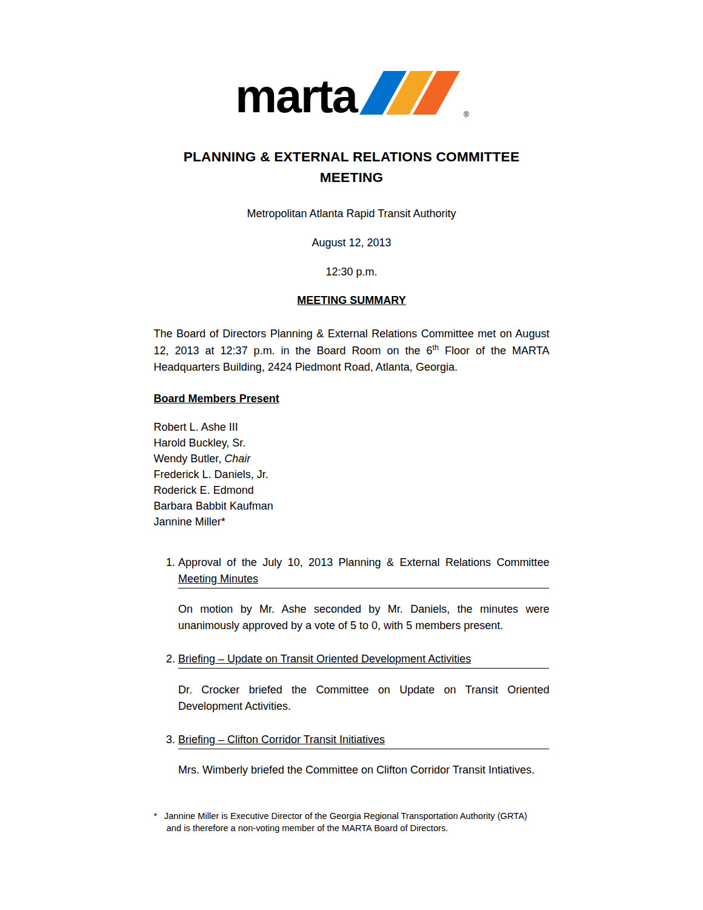marta ®
PLANNING & EXTERNAL RELATIONS COMMITTEE MEETING
Metropolitan Atlanta Rapid Transit Authority
August 12, 2013
12:30 p.m.
MEETING SUMMARY
The Board of Directors Planning & External Relations Committee met on August 12, 2013 at 12:37 p.m. in the Board Room on the 6th Floor of the MARTA Headquarters Building, 2424 Piedmont Road, Atlanta, Georgia.
Board Members Present
Robert L. Ashe III
Harold Buckley, Sr.
Wendy Butler, Chair
Frederick L. Daniels, Jr.
Roderick E. Edmond
Barbara Babbit Kaufman
Jannine Miller*
Approval of the July 10, 2013 Planning & External Relations Committee Meeting Minutes
On motion by Mr. Ashe seconded by Mr. Daniels, the minutes were unanimously approved by a vote of 5 to 0, with 5 members present.
Briefing – Update on Transit Oriented Development Activities
Dr. Crocker briefed the Committee on Update on Transit Oriented Development Activities.
Briefing – Clifton Corridor Transit Initiatives
Mrs. Wimberly briefed the Committee on Clifton Corridor Transit Intiatives.
*Jannine Miller is Executive Director of the Georgia Regional Transportation Authority (GRTA) and is therefore a non-voting member of the MARTA Board of Directors.